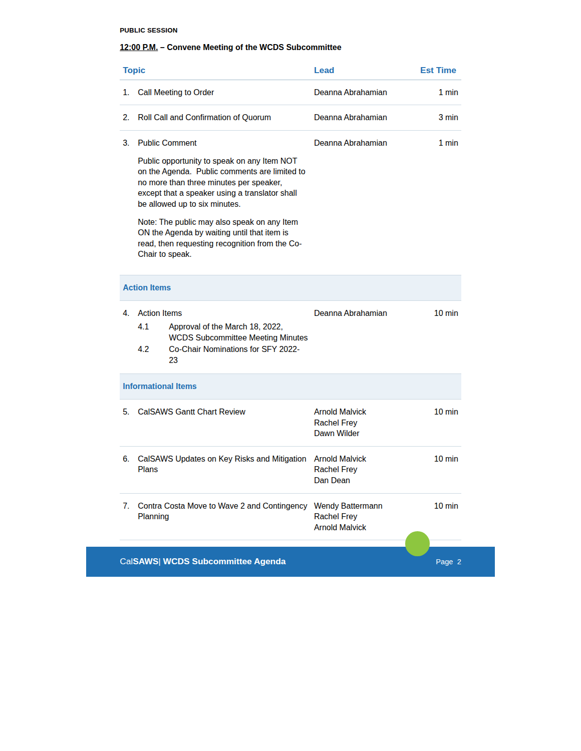PUBLIC SESSION
12:00 P.M. – Convene Meeting of the WCDS Subcommittee
| Topic | Lead | Est Time |
| --- | --- | --- |
| 1. Call Meeting to Order | Deanna Abrahamian | 1 min |
| 2. Roll Call and Confirmation of Quorum | Deanna Abrahamian | 3 min |
| 3. Public Comment Public opportunity to speak on any Item NOT on the Agenda. Public comments are limited to no more than three minutes per speaker, except that a speaker using a translator shall be allowed up to six minutes. Note: The public may also speak on any Item ON the Agenda by waiting until that item is read, then requesting recognition from the Co-Chair to speak. | Deanna Abrahamian | 1 min |
| Action Items |
| 4. Action Items 4.1 Approval of the March 18, 2022, WCDS Subcommittee Meeting Minutes 4.2 Co-Chair Nominations for SFY 2022-23 | Deanna Abrahamian | 10 min |
| Informational Items |
| 5. CalSAWS Gantt Chart Review | Arnold Malvick Rachel Frey Dawn Wilder | 10 min |
| 6. CalSAWS Updates on Key Risks and Mitigation Plans | Arnold Malvick Rachel Frey Dan Dean | 10 min |
| 7. Contra Costa Move to Wave 2 and Contingency Planning | Wendy Battermann Rachel Frey Arnold Malvick | 10 min |
| 8. CalWIN Wave 1 Implementation Readiness and Milestones | Rachel Frey Arnold Malvick | 15 min |
CalSAWS| WCDS Subcommittee Agenda
Page 2